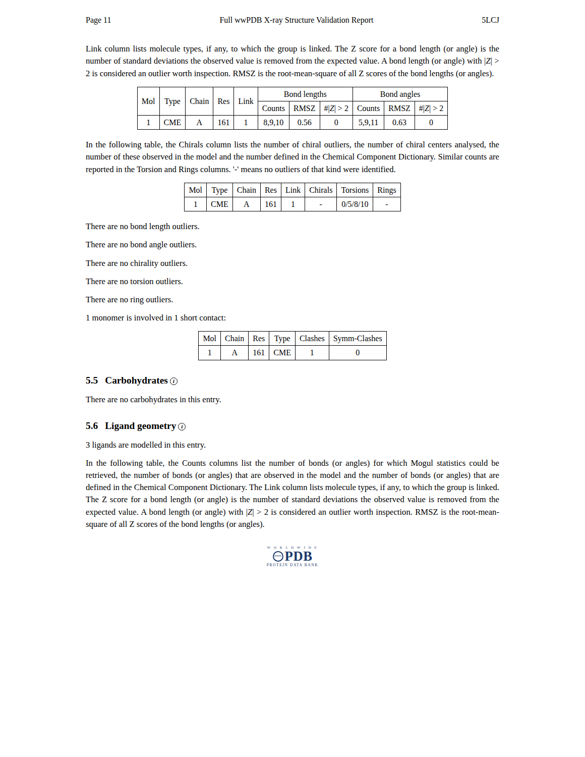Page 11
Full wwPDB X-ray Structure Validation Report
5LCJ
Link column lists molecule types, if any, to which the group is linked. The Z score for a bond length (or angle) is the number of standard deviations the observed value is removed from the expected value. A bond length (or angle) with |Z| > 2 is considered an outlier worth inspection. RMSZ is the root-mean-square of all Z scores of the bond lengths (or angles).
| Mol | Type | Chain | Res | Link | Bond lengths | Bond angles |
| --- | --- | --- | --- | --- | --- | --- |
| Counts | RMSZ | #/ Z / > 2 | Counts | RMSZ | #/ Z / > 2 |
| 1 | CME | A | 161 | 1 | 8,9,10 | 0.56 | 0 | 5,9,11 | 0.63 | 0 |
In the following table, the Chirals column lists the number of chiral outliers, the number of chiral centers analysed, the number of these observed in the model and the number defined in the Chemical Component Dictionary. Similar counts are reported in the Torsion and Rings columns. '-' means no outliers of that kind were identified.
| Mol | Type | Chain | Res | Link | Chirals | Torsions | Rings |
| --- | --- | --- | --- | --- | --- | --- | --- |
| 1 | CME | A | 161 | 1 | - | 0/5/8/10 | - |
There are no bond length outliers.
There are no bond angle outliers.
There are no chirality outliers.
There are no torsion outliers.
There are no ring outliers.
1 monomer is involved in 1 short contact:
| Mol | Chain | Res | Type | Clashes | Symm-Clashes |
| --- | --- | --- | --- | --- | --- |
| 1 | A | 161 | CME | 1 | 0 |
5.5 Carbohydratesi
There are no carbohydrates in this entry.
5.6 Ligand geometryi
3 ligands are modelled in this entry.
In the following table, the Counts columns list the number of bonds (or angles) for which Mogul statistics could be retrieved, the number of bonds (or angles) that are observed in the model and the number of bonds (or angles) that are defined in the Chemical Component Dictionary. The Link column lists molecule types, if any, to which the group is linked. The Z score for a bond length (or angle) is the number of standard deviations the observed value is removed from the expected value. A bond length (or angle) with |Z| > 2 is considered an outlier worth inspection. RMSZ is the root-mean-square of all Z scores of the bond lengths (or angles).
W O R L D W I D E
PDB
PROTEIN DATA BANK